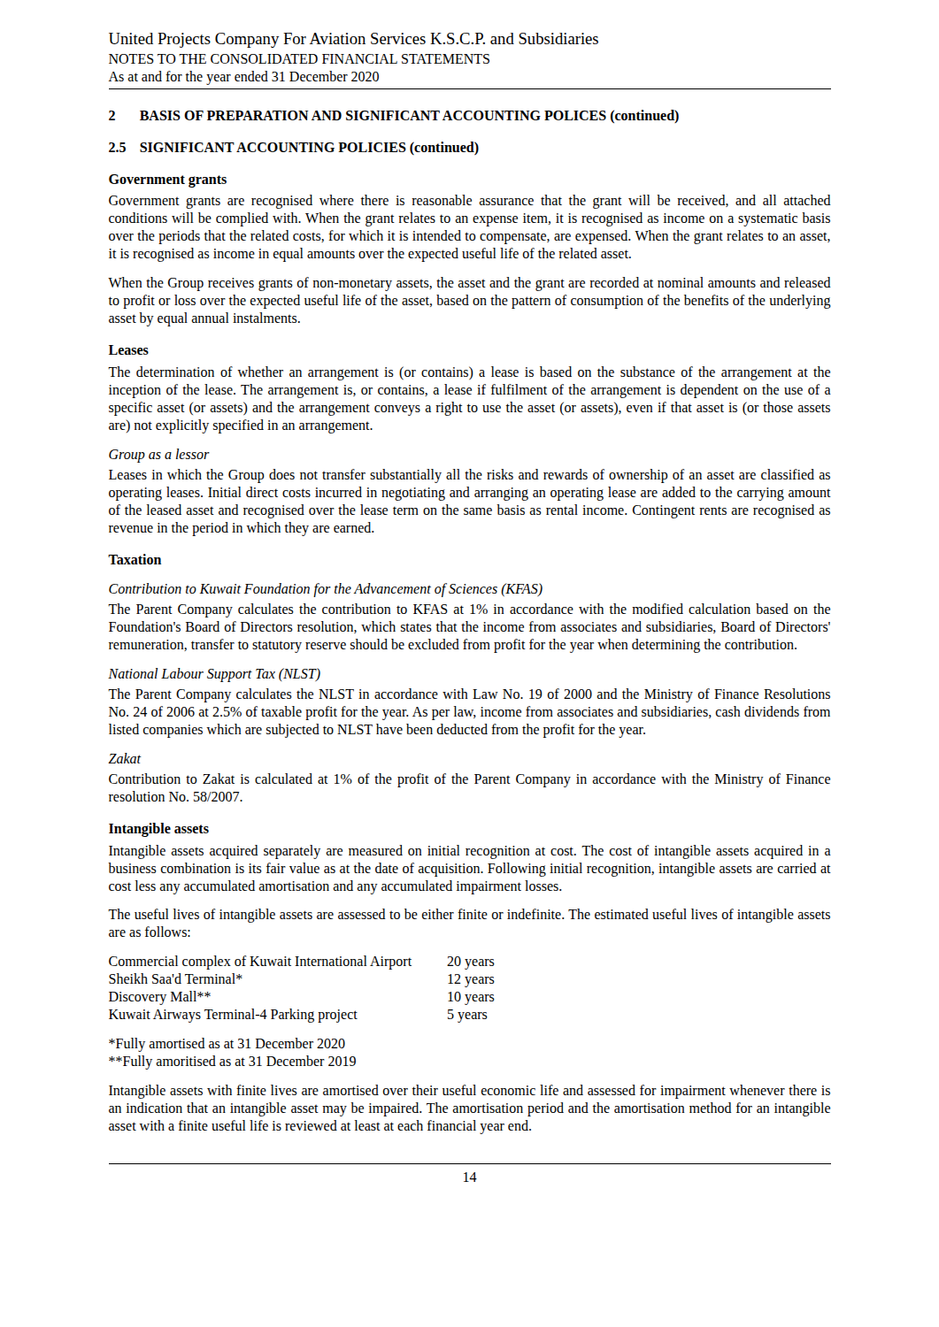United Projects Company For Aviation Services K.S.C.P. and Subsidiaries
Notes to the Consolidated Financial Statements
As at and for the year ended 31 December 2020
2 BASIS OF PREPARATION AND SIGNIFICANT ACCOUNTING POLICES (continued)
2.5 SIGNIFICANT ACCOUNTING POLICIES (continued)
Government grants
Government grants are recognised where there is reasonable assurance that the grant will be received, and all attached conditions will be complied with. When the grant relates to an expense item, it is recognised as income on a systematic basis over the periods that the related costs, for which it is intended to compensate, are expensed. When the grant relates to an asset, it is recognised as income in equal amounts over the expected useful life of the related asset.
When the Group receives grants of non-monetary assets, the asset and the grant are recorded at nominal amounts and released to profit or loss over the expected useful life of the asset, based on the pattern of consumption of the benefits of the underlying asset by equal annual instalments.
Leases
The determination of whether an arrangement is (or contains) a lease is based on the substance of the arrangement at the inception of the lease. The arrangement is, or contains, a lease if fulfilment of the arrangement is dependent on the use of a specific asset (or assets) and the arrangement conveys a right to use the asset (or assets), even if that asset is (or those assets are) not explicitly specified in an arrangement.
Group as a lessor
Leases in which the Group does not transfer substantially all the risks and rewards of ownership of an asset are classified as operating leases. Initial direct costs incurred in negotiating and arranging an operating lease are added to the carrying amount of the leased asset and recognised over the lease term on the same basis as rental income. Contingent rents are recognised as revenue in the period in which they are earned.
Taxation
Contribution to Kuwait Foundation for the Advancement of Sciences (KFAS)
The Parent Company calculates the contribution to KFAS at 1% in accordance with the modified calculation based on the Foundation's Board of Directors resolution, which states that the income from associates and subsidiaries, Board of Directors' remuneration, transfer to statutory reserve should be excluded from profit for the year when determining the contribution.
National Labour Support Tax (NLST)
The Parent Company calculates the NLST in accordance with Law No. 19 of 2000 and the Ministry of Finance Resolutions No. 24 of 2006 at 2.5% of taxable profit for the year. As per law, income from associates and subsidiaries, cash dividends from listed companies which are subjected to NLST have been deducted from the profit for the year.
Zakat
Contribution to Zakat is calculated at 1% of the profit of the Parent Company in accordance with the Ministry of Finance resolution No. 58/2007.
Intangible assets
Intangible assets acquired separately are measured on initial recognition at cost. The cost of intangible assets acquired in a business combination is its fair value as at the date of acquisition. Following initial recognition, intangible assets are carried at cost less any accumulated amortisation and any accumulated impairment losses.
The useful lives of intangible assets are assessed to be either finite or indefinite. The estimated useful lives of intangible assets are as follows:
| Commercial complex of Kuwait International Airport | 20 years |
| Sheikh Saa'd Terminal* | 12 years |
| Discovery Mall** | 10 years |
| Kuwait Airways Terminal-4 Parking project | 5 years |
*Fully amortised as at 31 December 2020
**Fully amoritised as at 31 December 2019
Intangible assets with finite lives are amortised over their useful economic life and assessed for impairment whenever there is an indication that an intangible asset may be impaired. The amortisation period and the amortisation method for an intangible asset with a finite useful life is reviewed at least at each financial year end.
14